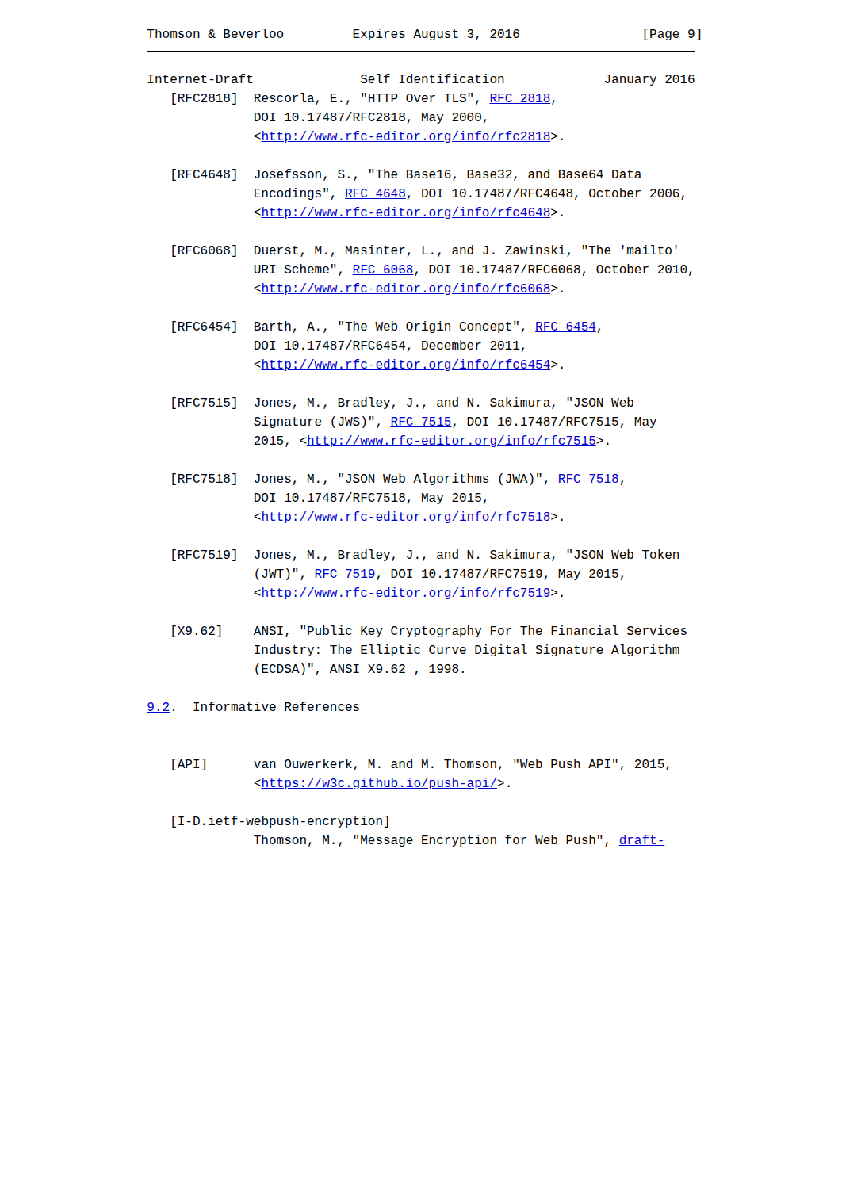Thomson & Beverloo         Expires August 3, 2016                [Page 9]
Internet-Draft              Self Identification             January 2016
   [RFC2818]  Rescorla, E., "HTTP Over TLS", RFC 2818,
              DOI 10.17487/RFC2818, May 2000,
              <http://www.rfc-editor.org/info/rfc2818>.

   [RFC4648]  Josefsson, S., "The Base16, Base32, and Base64 Data
              Encodings", RFC 4648, DOI 10.17487/RFC4648, October 2006,
              <http://www.rfc-editor.org/info/rfc4648>.

   [RFC6068]  Duerst, M., Masinter, L., and J. Zawinski, "The 'mailto'
              URI Scheme", RFC 6068, DOI 10.17487/RFC6068, October 2010,
              <http://www.rfc-editor.org/info/rfc6068>.

   [RFC6454]  Barth, A., "The Web Origin Concept", RFC 6454,
              DOI 10.17487/RFC6454, December 2011,
              <http://www.rfc-editor.org/info/rfc6454>.

   [RFC7515]  Jones, M., Bradley, J., and N. Sakimura, "JSON Web
              Signature (JWS)", RFC 7515, DOI 10.17487/RFC7515, May
              2015, <http://www.rfc-editor.org/info/rfc7515>.

   [RFC7518]  Jones, M., "JSON Web Algorithms (JWA)", RFC 7518,
              DOI 10.17487/RFC7518, May 2015,
              <http://www.rfc-editor.org/info/rfc7518>.

   [RFC7519]  Jones, M., Bradley, J., and N. Sakimura, "JSON Web Token
              (JWT)", RFC 7519, DOI 10.17487/RFC7519, May 2015,
              <http://www.rfc-editor.org/info/rfc7519>.

   [X9.62]    ANSI, "Public Key Cryptography For The Financial Services
              Industry: The Elliptic Curve Digital Signature Algorithm
              (ECDSA)", ANSI X9.62 , 1998.

9.2.  Informative References

   [API]      van Ouwerkerk, M. and M. Thomson, "Web Push API", 2015,
              <https://w3c.github.io/push-api/>.

   [I-D.ietf-webpush-encryption]
              Thomson, M., "Message Encryption for Web Push", draft-